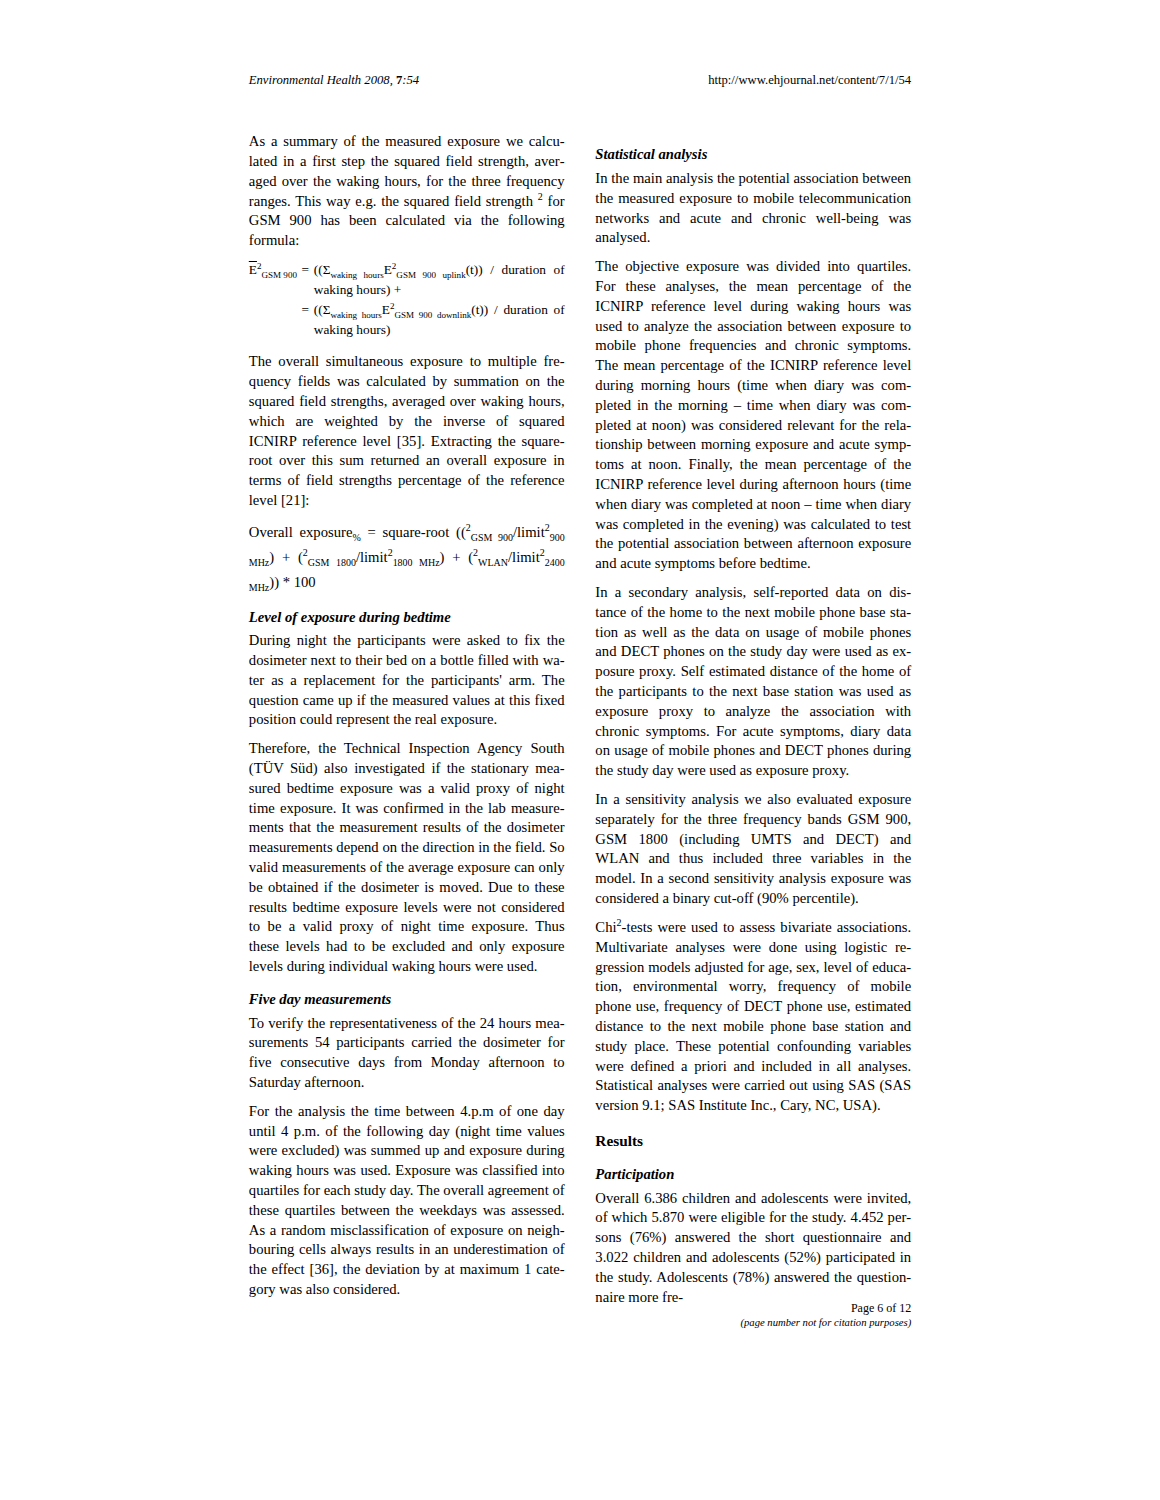Environmental Health 2008, 7:54
http://www.ehjournal.net/content/7/1/54
As a summary of the measured exposure we calculated in a first step the squared field strength, averaged over the waking hours, for the three frequency ranges. This way e.g. the squared field strength 2 for GSM 900 has been calculated via the following formula:
E2GSM 900
=
((Σwaking hoursE2GSM 900 uplink(t)) / duration of waking hours) +
E2GSM 900
=
((Σwaking hoursE2GSM 900 downlink(t)) / duration of waking hours)
The overall simultaneous exposure to multiple frequency fields was calculated by summation on the squared field strengths, averaged over waking hours, which are weighted by the inverse of squared ICNIRP reference level [35]. Extracting the square-root over this sum returned an overall exposure in terms of field strengths percentage of the reference level [21]:
Overall exposure% = square-root ((2GSM 900/limit2900 MHz) + (2GSM 1800/limit21800 MHz) + (2WLAN/limit22400 MHz)) * 100
Level of exposure during bedtime
During night the participants were asked to fix the dosimeter next to their bed on a bottle filled with water as a replacement for the participants' arm. The question came up if the measured values at this fixed position could represent the real exposure.
Therefore, the Technical Inspection Agency South (TÜV Süd) also investigated if the stationary measured bedtime exposure was a valid proxy of night time exposure. It was confirmed in the lab measurements that the measurement results of the dosimeter measurements depend on the direction in the field. So valid measurements of the average exposure can only be obtained if the dosimeter is moved. Due to these results bedtime exposure levels were not considered to be a valid proxy of night time exposure. Thus these levels had to be excluded and only exposure levels during individual waking hours were used.
Five day measurements
To verify the representativeness of the 24 hours measurements 54 participants carried the dosimeter for five consecutive days from Monday afternoon to Saturday afternoon.
For the analysis the time between 4.p.m of one day until 4 p.m. of the following day (night time values were excluded) was summed up and exposure during waking hours was used. Exposure was classified into quartiles for each study day. The overall agreement of these quartiles between the weekdays was assessed. As a random misclassification of exposure on neighbouring cells always results in an underestimation of the effect [36], the deviation by at maximum 1 category was also considered.
Statistical analysis
In the main analysis the potential association between the measured exposure to mobile telecommunication networks and acute and chronic well-being was analysed.
The objective exposure was divided into quartiles. For these analyses, the mean percentage of the ICNIRP reference level during waking hours was used to analyze the association between exposure to mobile phone frequencies and chronic symptoms. The mean percentage of the ICNIRP reference level during morning hours (time when diary was completed in the morning – time when diary was completed at noon) was considered relevant for the relationship between morning exposure and acute symptoms at noon. Finally, the mean percentage of the ICNIRP reference level during afternoon hours (time when diary was completed at noon – time when diary was completed in the evening) was calculated to test the potential association between afternoon exposure and acute symptoms before bedtime.
In a secondary analysis, self-reported data on distance of the home to the next mobile phone base station as well as the data on usage of mobile phones and DECT phones on the study day were used as exposure proxy. Self estimated distance of the home of the participants to the next base station was used as exposure proxy to analyze the association with chronic symptoms. For acute symptoms, diary data on usage of mobile phones and DECT phones during the study day were used as exposure proxy.
In a sensitivity analysis we also evaluated exposure separately for the three frequency bands GSM 900, GSM 1800 (including UMTS and DECT) and WLAN and thus included three variables in the model. In a second sensitivity analysis exposure was considered a binary cut-off (90% percentile).
Chi2-tests were used to assess bivariate associations. Multivariate analyses were done using logistic regression models adjusted for age, sex, level of education, environmental worry, frequency of mobile phone use, frequency of DECT phone use, estimated distance to the next mobile phone base station and study place. These potential confounding variables were defined a priori and included in all analyses. Statistical analyses were carried out using SAS (SAS version 9.1; SAS Institute Inc., Cary, NC, USA).
Results
Participation
Overall 6.386 children and adolescents were invited, of which 5.870 were eligible for the study. 4.452 persons (76%) answered the short questionnaire and 3.022 children and adolescents (52%) participated in the study. Adolescents (78%) answered the questionnaire more fre-
Page 6 of 12
(page number not for citation purposes)